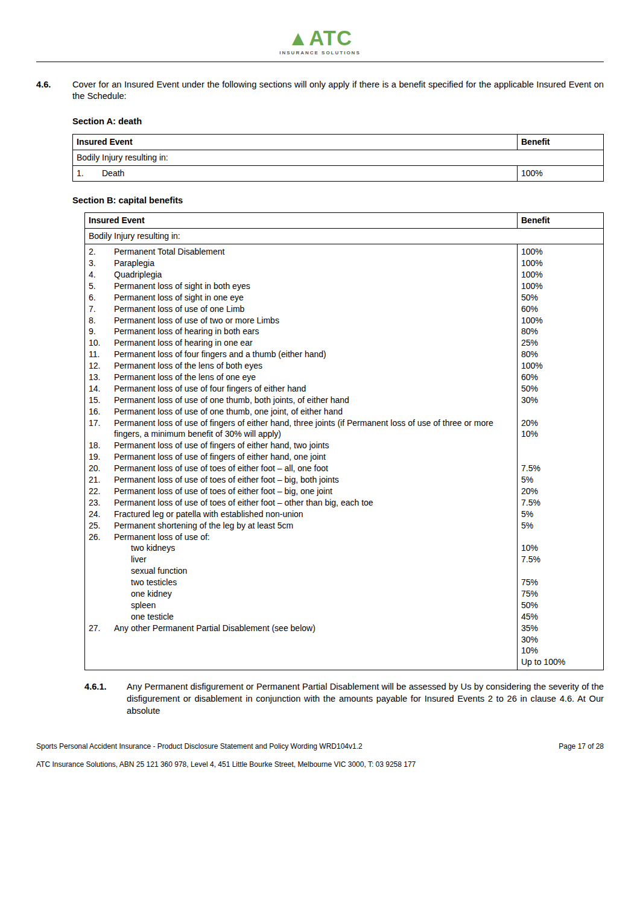▲ATCINSURANCE SOLUTIONS
4.6.
Cover for an Insured Event under the following sections will only apply if there is a benefit specified for the applicable Insured Event on the Schedule:
Section A: death
| Insured Event | Benefit |
| --- | --- |
| Bodily Injury resulting in: |
| 1. Death | 100% |
Section B: capital benefits
| Insured Event | Benefit |
| --- | --- |
| Bodily Injury resulting in: |
| 2. Permanent Total Disablement 3. Paraplegia 4. Quadriplegia 5. Permanent loss of sight in both eyes 6. Permanent loss of sight in one eye 7. Permanent loss of use of one Limb 8. Permanent loss of use of two or more Limbs 9. Permanent loss of hearing in both ears 10. Permanent loss of hearing in one ear 11. Permanent loss of four fingers and a thumb (either hand) 12. Permanent loss of the lens of both eyes 13. Permanent loss of the lens of one eye 14. Permanent loss of use of four fingers of either hand 15. Permanent loss of use of one thumb, both joints, of either hand 16. Permanent loss of use of one thumb, one joint, of either hand 17. Permanent loss of use of fingers of either hand, three joints (if Permanent loss of use of three or more fingers, a minimum benefit of 30% will apply) 18. Permanent loss of use of fingers of either hand, two joints 19. Permanent loss of use of fingers of either hand, one joint 20. Permanent loss of use of toes of either foot – all, one foot 21. Permanent loss of use of toes of either foot – big, both joints 22. Permanent loss of use of toes of either foot – big, one joint 23. Permanent loss of use of toes of either foot – other than big, each toe 24. Fractured leg or patella with established non-union 25. Permanent shortening of the leg by at least 5cm 26. Permanent loss of use of: two kidneys liver sexual function two testicles one kidney spleen one testicle 27. Any other Permanent Partial Disablement (see below) | 100% 100% 100% 100% 50% 60% 100% 80% 25% 80% 100% 60% 50% 30% 20% 10% 7.5% 5% 20% 7.5% 5% 5% 10% 7.5% 75% 75% 50% 45% 35% 30% 10% Up to 100% |
4.6.1.
Any Permanent disfigurement or Permanent Partial Disablement will be assessed by Us by considering the severity of the disfigurement or disablement in conjunction with the amounts payable for Insured Events 2 to 26 in clause 4.6. At Our absolute
Sports Personal Accident Insurance - Product Disclosure Statement and Policy Wording WRD104v1.2 Page 17 of 28
ATC Insurance Solutions, ABN 25 121 360 978, Level 4, 451 Little Bourke Street, Melbourne VIC 3000, T: 03 9258 177